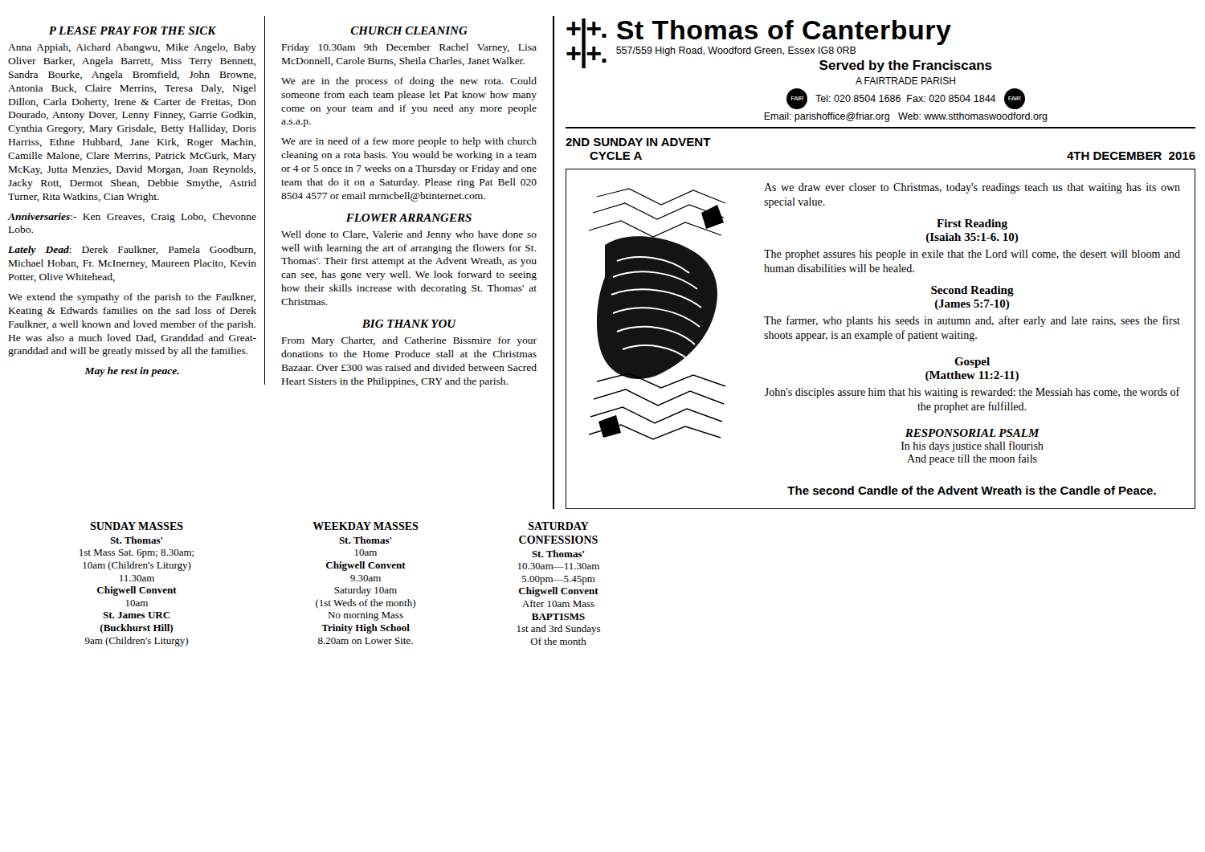P LEASE PRAY FOR THE SICK
Anna Appiah, Aichard Abangwu, Mike Angelo, Baby Oliver Barker, Angela Barrett, Miss Terry Bennett, Sandra Bourke, Angela Bromfield, John Browne, Antonia Buck, Claire Merrins, Teresa Daly, Nigel Dillon, Carla Doherty, Irene & Carter de Freitas, Don Dourado, Antony Dover, Lenny Finney, Garrie Godkin, Cynthia Gregory, Mary Grisdale, Betty Halliday, Doris Harriss, Ethne Hubbard, Jane Kirk, Roger Machin, Camille Malone, Clare Merrins, Patrick McGurk, Mary McKay, Jutta Menzies, David Morgan, Joan Reynolds, Jacky Rott, Dermot Shean, Debbie Smythe, Astrid Turner, Rita Watkins, Cian Wright.
Anniversaries:- Ken Greaves, Craig Lobo, Chevonne Lobo.
Lately Dead: Derek Faulkner, Pamela Goodburn, Michael Hoban, Fr. McInerney, Maureen Placito, Kevin Potter, Olive Whitehead,
We extend the sympathy of the parish to the Faulkner, Keating & Edwards families on the sad loss of Derek Faulkner, a well known and loved member of the parish. He was also a much loved Dad, Granddad and Great-granddad and will be greatly missed by all the families.
May he rest in peace.
CHURCH CLEANING
Friday 10.30am 9th December Rachel Varney, Lisa McDonnell, Carole Burns, Sheila Charles, Janet Walker.
We are in the process of doing the new rota. Could someone from each team please let Pat know how many come on your team and if you need any more people a.s.a.p.
We are in need of a few more people to help with church cleaning on a rota basis. You would be working in a team or 4 or 5 once in 7 weeks on a Thursday or Friday and one team that do it on a Saturday. Please ring Pat Bell 020 8504 4577 or email mrmcbell@btinternet.com.
FLOWER ARRANGERS
Well done to Clare, Valerie and Jenny who have done so well with learning the art of arranging the flowers for St. Thomas'. Their first attempt at the Advent Wreath, as you can see, has gone very well. We look forward to seeing how their skills increase with decorating St. Thomas' at Christmas.
BIG THANK YOU
From Mary Charter, and Catherine Bissmire for your donations to the Home Produce stall at the Christmas Bazaar. Over £300 was raised and divided between Sacred Heart Sisters in the Philippines, CRY and the parish.
+|+. +|+.
St Thomas of Canterbury
557/559 High Road, Woodford Green, Essex IG8 0RB
Served by the Franciscans
A FAIRTRADE PARISH
FAIR
TRADE Tel: 020 8504 1686 Fax: 020 8504 1844 FAIR
TRADE
Email: parishoffice@friar.org Web: www.stthomaswoodford.org
2ND SUNDAY IN ADVENT
CYCLE A
4TH DECEMBER 2016
As we draw ever closer to Christmas, today's readings teach us that waiting has its own special value.
First Reading
(Isaiah 35:1-6. 10)
The prophet assures his people in exile that the Lord will come, the desert will bloom and human disabilities will be healed.
Second Reading
(James 5:7-10)
The farmer, who plants his seeds in autumn and, after early and late rains, sees the first shoots appear, is an example of patient waiting.
Gospel
(Matthew 11:2-11)
John's disciples assure him that his waiting is rewarded: the Messiah has come, the words of the prophet are fulfilled.
RESPONSORIAL PSALM
In his days justice shall flourish
And peace till the moon fails
The second Candle of the Advent Wreath is the Candle of Peace.
SUNDAY MASSES
St. Thomas'
1st Mass Sat. 6pm; 8.30am;
10am (Children's Liturgy)
11.30am
Chigwell Convent
10am
St. James URC
(Buckhurst Hill)
9am (Children's Liturgy)
WEEKDAY MASSES
St. Thomas'
10am
Chigwell Convent
9.30am
Saturday 10am
(1st Weds of the month)
No morning Mass
Trinity High School
8.20am on Lower Site.
SATURDAY
CONFESSIONS
St. Thomas'
10.30am—11.30am
5.00pm—5.45pm
Chigwell Convent
After 10am Mass
BAPTISMS
1st and 3rd Sundays
Of the month